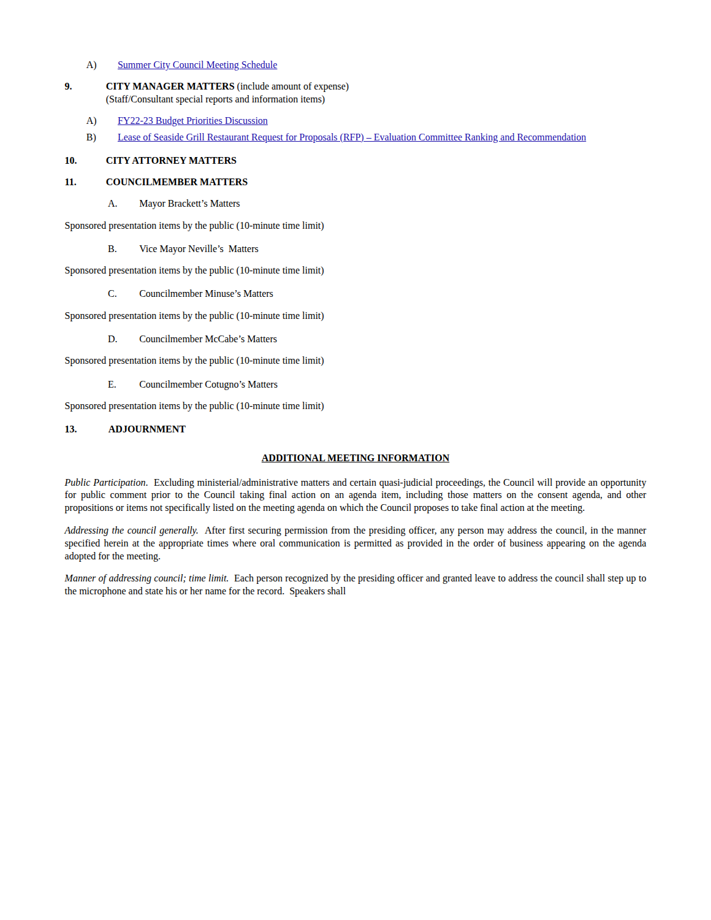A)
Summer City Council Meeting Schedule
9.
CITY MANAGER MATTERS (include amount of expense)
(Staff/Consultant special reports and information items)
A)
FY22-23 Budget Priorities Discussion
B)
Lease of Seaside Grill Restaurant Request for Proposals (RFP) – Evaluation Committee Ranking and Recommendation
10.
CITY ATTORNEY MATTERS
11.
COUNCILMEMBER MATTERS
A.
Mayor Brackett’s Matters
Sponsored presentation items by the public (10-minute time limit)
B.
Vice Mayor Neville’s Matters
Sponsored presentation items by the public (10-minute time limit)
C.
Councilmember Minuse’s Matters
Sponsored presentation items by the public (10-minute time limit)
D.
Councilmember McCabe’s Matters
Sponsored presentation items by the public (10-minute time limit)
E.
Councilmember Cotugno’s Matters
Sponsored presentation items by the public (10-minute time limit)
13.
ADJOURNMENT
ADDITIONAL MEETING INFORMATION
Public Participation. Excluding ministerial/administrative matters and certain quasi-judicial proceedings, the Council will provide an opportunity for public comment prior to the Council taking final action on an agenda item, including those matters on the consent agenda, and other propositions or items not specifically listed on the meeting agenda on which the Council proposes to take final action at the meeting.
Addressing the council generally. After first securing permission from the presiding officer, any person may address the council, in the manner specified herein at the appropriate times where oral communication is permitted as provided in the order of business appearing on the agenda adopted for the meeting.
Manner of addressing council; time limit. Each person recognized by the presiding officer and granted leave to address the council shall step up to the microphone and state his or her name for the record. Speakers shall